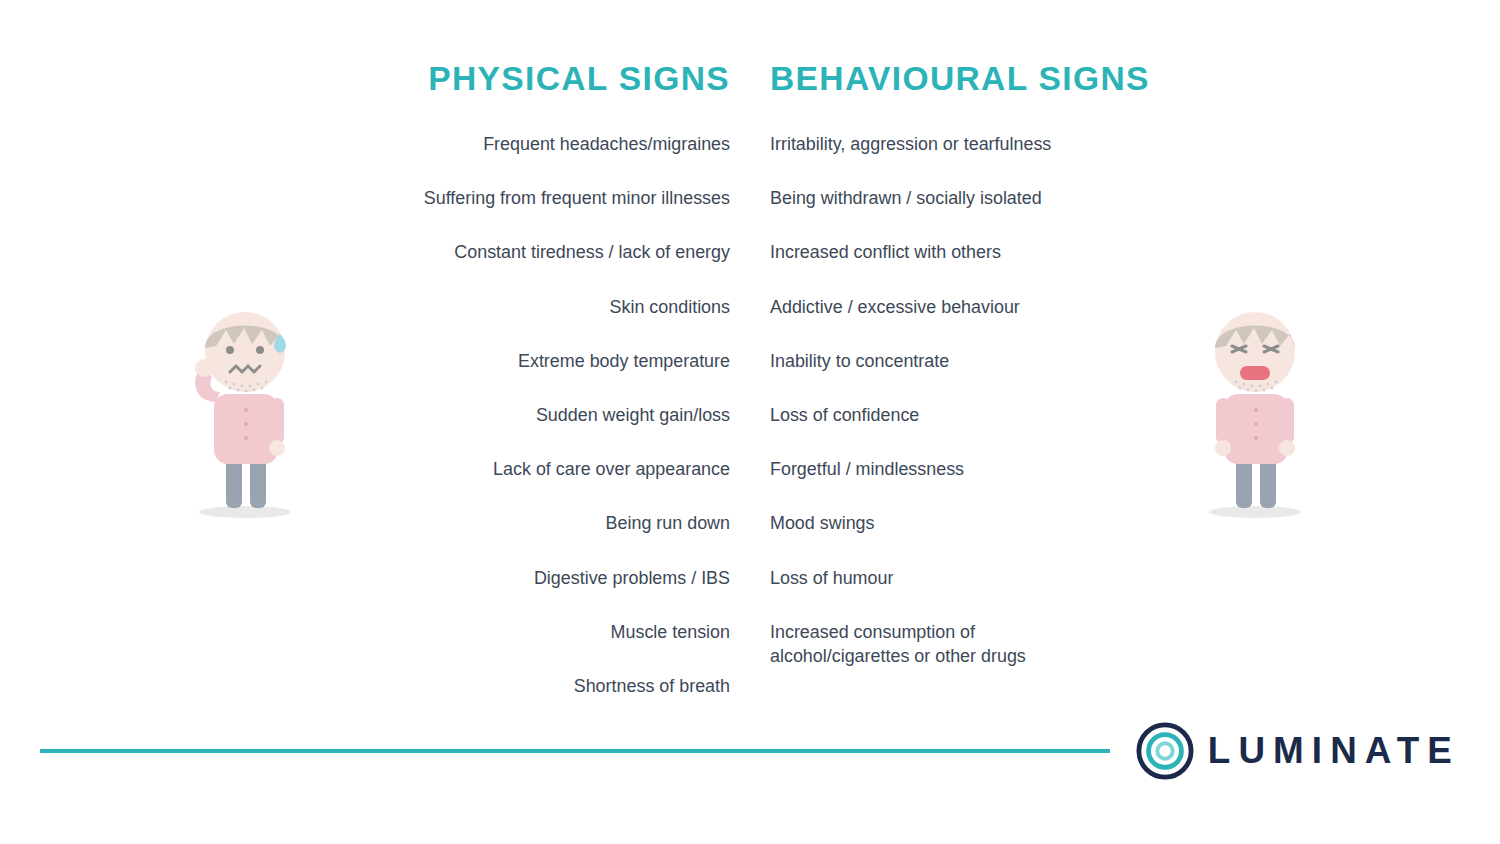Physical Signs
Frequent headaches/migraines
Suffering from frequent minor illnesses
Constant tiredness / lack of energy
Skin conditions
Extreme body temperature
Sudden weight gain/loss
Lack of care over appearance
Being run down
Digestive problems / IBS
Muscle tension
Shortness of breath
Behavioural Signs
Irritability, aggression or tearfulness
Being withdrawn / socially isolated
Increased conflict with others
Addictive / excessive behaviour
Inability to concentrate
Loss of confidence
Forgetful / mindlessness
Mood swings
Loss of humour
Increased consumption of
alcohol/cigarettes or other drugs
LUMINATE